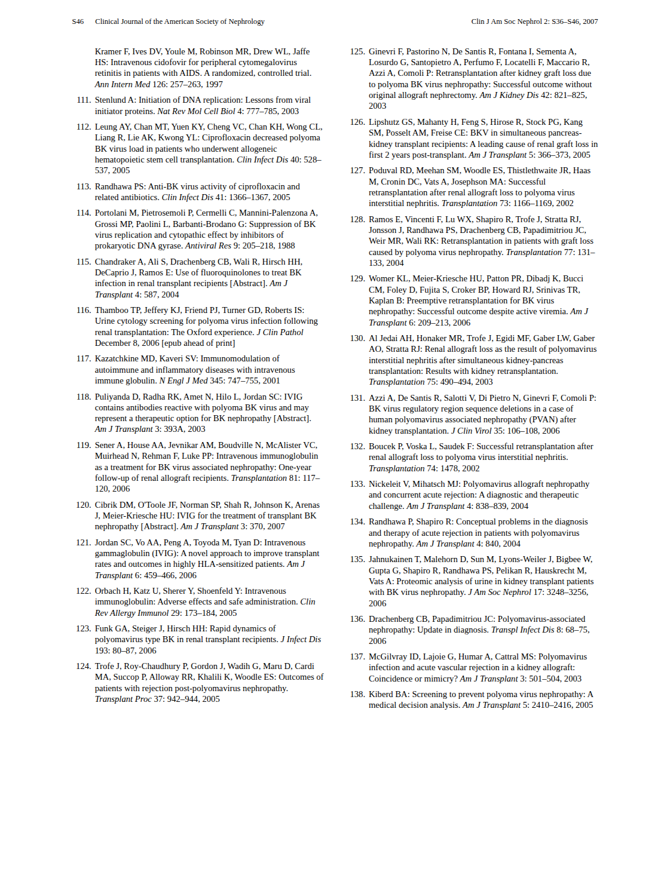S46 Clinical Journal of the American Society of Nephrology
Clin J Am Soc Nephrol 2: S36–S46, 2007
Kramer F, Ives DV, Youle M, Robinson MR, Drew WL, Jaffe HS: Intravenous cidofovir for peripheral cytomegalovirus retinitis in patients with AIDS. A randomized, controlled trial. Ann Intern Med 126: 257–263, 1997
111. Stenlund A: Initiation of DNA replication: Lessons from viral initiator proteins. Nat Rev Mol Cell Biol 4: 777–785, 2003
112. Leung AY, Chan MT, Yuen KY, Cheng VC, Chan KH, Wong CL, Liang R, Lie AK, Kwong YL: Ciprofloxacin decreased polyoma BK virus load in patients who underwent allogeneic hematopoietic stem cell transplantation. Clin Infect Dis 40: 528–537, 2005
113. Randhawa PS: Anti-BK virus activity of ciprofloxacin and related antibiotics. Clin Infect Dis 41: 1366–1367, 2005
114. Portolani M, Pietrosemoli P, Cermelli C, Mannini-Palenzona A, Grossi MP, Paolini L, Barbanti-Brodano G: Suppression of BK virus replication and cytopathic effect by inhibitors of prokaryotic DNA gyrase. Antiviral Res 9: 205–218, 1988
115. Chandraker A, Ali S, Drachenberg CB, Wali R, Hirsch HH, DeCaprio J, Ramos E: Use of fluoroquinolones to treat BK infection in renal transplant recipients [Abstract]. Am J Transplant 4: 587, 2004
116. Thamboo TP, Jeffery KJ, Friend PJ, Turner GD, Roberts IS: Urine cytology screening for polyoma virus infection following renal transplantation: The Oxford experience. J Clin Pathol December 8, 2006 [epub ahead of print]
117. Kazatchkine MD, Kaveri SV: Immunomodulation of autoimmune and inflammatory diseases with intravenous immune globulin. N Engl J Med 345: 747–755, 2001
118. Puliyanda D, Radha RK, Amet N, Hilo L, Jordan SC: IVIG contains antibodies reactive with polyoma BK virus and may represent a therapeutic option for BK nephropathy [Abstract]. Am J Transplant 3: 393A, 2003
119. Sener A, House AA, Jevnikar AM, Boudville N, McAlister VC, Muirhead N, Rehman F, Luke PP: Intravenous immunoglobulin as a treatment for BK virus associated nephropathy: One-year follow-up of renal allograft recipients. Transplantation 81: 117–120, 2006
120. Cibrik DM, O'Toole JF, Norman SP, Shah R, Johnson K, Arenas J, Meier-Kriesche HU: IVIG for the treatment of transplant BK nephropathy [Abstract]. Am J Transplant 3: 370, 2007
121. Jordan SC, Vo AA, Peng A, Toyoda M, Tyan D: Intravenous gammaglobulin (IVIG): A novel approach to improve transplant rates and outcomes in highly HLA-sensitized patients. Am J Transplant 6: 459–466, 2006
122. Orbach H, Katz U, Sherer Y, Shoenfeld Y: Intravenous immunoglobulin: Adverse effects and safe administration. Clin Rev Allergy Immunol 29: 173–184, 2005
123. Funk GA, Steiger J, Hirsch HH: Rapid dynamics of polyomavirus type BK in renal transplant recipients. J Infect Dis 193: 80–87, 2006
124. Trofe J, Roy-Chaudhury P, Gordon J, Wadih G, Maru D, Cardi MA, Succop P, Alloway RR, Khalili K, Woodle ES: Outcomes of patients with rejection post-polyomavirus nephropathy. Transplant Proc 37: 942–944, 2005
125. Ginevri F, Pastorino N, De Santis R, Fontana I, Sementa A, Losurdo G, Santopietro A, Perfumo F, Locatelli F, Maccario R, Azzi A, Comoli P: Retransplantation after kidney graft loss due to polyoma BK virus nephropathy: Successful outcome without original allograft nephrectomy. Am J Kidney Dis 42: 821–825, 2003
126. Lipshutz GS, Mahanty H, Feng S, Hirose R, Stock PG, Kang SM, Posselt AM, Freise CE: BKV in simultaneous pancreas-kidney transplant recipients: A leading cause of renal graft loss in first 2 years post-transplant. Am J Transplant 5: 366–373, 2005
127. Poduval RD, Meehan SM, Woodle ES, Thistlethwaite JR, Haas M, Cronin DC, Vats A, Josephson MA: Successful retransplantation after renal allograft loss to polyoma virus interstitial nephritis. Transplantation 73: 1166–1169, 2002
128. Ramos E, Vincenti F, Lu WX, Shapiro R, Trofe J, Stratta RJ, Jonsson J, Randhawa PS, Drachenberg CB, Papadimitriou JC, Weir MR, Wali RK: Retransplantation in patients with graft loss caused by polyoma virus nephropathy. Transplantation 77: 131–133, 2004
129. Womer KL, Meier-Kriesche HU, Patton PR, Dibadj K, Bucci CM, Foley D, Fujita S, Croker BP, Howard RJ, Srinivas TR, Kaplan B: Preemptive retransplantation for BK virus nephropathy: Successful outcome despite active viremia. Am J Transplant 6: 209–213, 2006
130. Al Jedai AH, Honaker MR, Trofe J, Egidi MF, Gaber LW, Gaber AO, Stratta RJ: Renal allograft loss as the result of polyomavirus interstitial nephritis after simultaneous kidney-pancreas transplantation: Results with kidney retransplantation. Transplantation 75: 490–494, 2003
131. Azzi A, De Santis R, Salotti V, Di Pietro N, Ginevri F, Comoli P: BK virus regulatory region sequence deletions in a case of human polyomavirus associated nephropathy (PVAN) after kidney transplantation. J Clin Virol 35: 106–108, 2006
132. Boucek P, Voska L, Saudek F: Successful retransplantation after renal allograft loss to polyoma virus interstitial nephritis. Transplantation 74: 1478, 2002
133. Nickeleit V, Mihatsch MJ: Polyomavirus allograft nephropathy and concurrent acute rejection: A diagnostic and therapeutic challenge. Am J Transplant 4: 838–839, 2004
134. Randhawa P, Shapiro R: Conceptual problems in the diagnosis and therapy of acute rejection in patients with polyomavirus nephropathy. Am J Transplant 4: 840, 2004
135. Jahnukainen T, Malehorn D, Sun M, Lyons-Weiler J, Bigbee W, Gupta G, Shapiro R, Randhawa PS, Pelikan R, Hauskrecht M, Vats A: Proteomic analysis of urine in kidney transplant patients with BK virus nephropathy. J Am Soc Nephrol 17: 3248–3256, 2006
136. Drachenberg CB, Papadimitriou JC: Polyomavirus-associated nephropathy: Update in diagnosis. Transpl Infect Dis 8: 68–75, 2006
137. McGilvray ID, Lajoie G, Humar A, Cattral MS: Polyomavirus infection and acute vascular rejection in a kidney allograft: Coincidence or mimicry? Am J Transplant 3: 501–504, 2003
138. Kiberd BA: Screening to prevent polyoma virus nephropathy: A medical decision analysis. Am J Transplant 5: 2410–2416, 2005